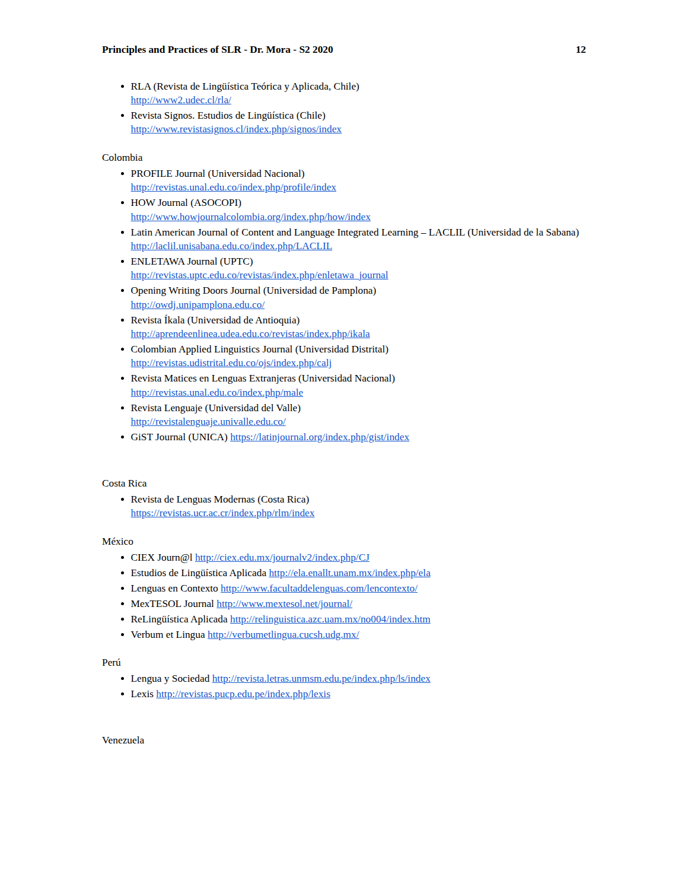Principles and Practices of SLR - Dr. Mora - S2 2020 12
RLA (Revista de Lingüística Teórica y Aplicada, Chile)
http://www2.udec.cl/rla/
Revista Signos. Estudios de Lingüística (Chile)
http://www.revistasignos.cl/index.php/signos/index
Colombia
PROFILE Journal (Universidad Nacional)
http://revistas.unal.edu.co/index.php/profile/index
HOW Journal (ASOCOPI)
http://www.howjournalcolombia.org/index.php/how/index
Latin American Journal of Content and Language Integrated Learning – LACLIL (Universidad de la Sabana) http://laclil.unisabana.edu.co/index.php/LACLIL
ENLETAWA Journal (UPTC)
http://revistas.uptc.edu.co/revistas/index.php/enletawa_journal
Opening Writing Doors Journal (Universidad de Pamplona)
http://owdj.unipamplona.edu.co/
Revista Íkala (Universidad de Antioquia)
http://aprendeenlinea.udea.edu.co/revistas/index.php/ikala
Colombian Applied Linguistics Journal (Universidad Distrital)
http://revistas.udistrital.edu.co/ojs/index.php/calj
Revista Matices en Lenguas Extranjeras (Universidad Nacional)
http://revistas.unal.edu.co/index.php/male
Revista Lenguaje (Universidad del Valle)
http://revistalenguaje.univalle.edu.co/
GiST Journal (UNICA) https://latinjournal.org/index.php/gist/index
Costa Rica
Revista de Lenguas Modernas (Costa Rica)
https://revistas.ucr.ac.cr/index.php/rlm/index
México
CIEX Journ@l http://ciex.edu.mx/journalv2/index.php/CJ
Estudios de Lingüística Aplicada http://ela.enallt.unam.mx/index.php/ela
Lenguas en Contexto http://www.facultaddelenguas.com/lencontexto/
MexTESOL Journal http://www.mextesol.net/journal/
ReLingüística Aplicada http://relinguistica.azc.uam.mx/no004/index.htm
Verbum et Lingua http://verbumetlingua.cucsh.udg.mx/
Perú
Lengua y Sociedad http://revista.letras.unmsm.edu.pe/index.php/ls/index
Lexis http://revistas.pucp.edu.pe/index.php/lexis
Venezuela